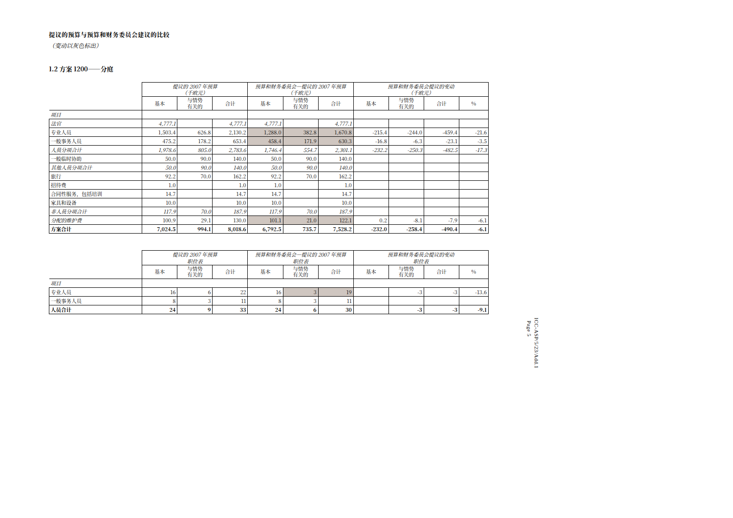提议的预算与预算和财务委员会建议的比较
（变动以灰色标出）
1.2 方案 1200——分庭
| | 提议的 2007 年预算 （千欧元） | 预算和财务委员会—提议的 2007 年预算 （千欧元） | 预算和财务委员会提议的变动 （千欧元） |
| --- | --- | --- | --- |
| 基本 | 与情势 有关的 | 合计 | 基本 | 与情势 有关的 | 合计 | 基本 | 与情势 有关的 | 合计 | % |
| 项目 | | | |
| 法官 | 4,777.1 | | 4,777.1 | 4,777.1 | | 4,777.1 | | | | |
| 专业人员 | 1,503.4 | 626.8 | 2,130.2 | 1,288.0 | 382.8 | 1,670.8 | -215.4 | -244.0 | -459.4 | -21.6 |
| 一般事务人员 | 475.2 | 178.2 | 653.4 | 458.4 | 171.9 | 630.3 | -16.8 | -6.3 | -23.1 | -3.5 |
| 人员分项合计 | 1,978.6 | 805.0 | 2,783.6 | 1,746.4 | 554.7 | 2,301.1 | -232.2 | -250.3 | -482.5 | -17.3 |
| 一般临时协助 | 50.0 | 90.0 | 140.0 | 50.0 | 90.0 | 140.0 | | | | |
| 其他人员分项合计 | 50.0 | 90.0 | 140.0 | 50.0 | 90.0 | 140.0 | | | | |
| 旅行 | 92.2 | 70.0 | 162.2 | 92.2 | 70.0 | 162.2 | | | | |
| 招待费 | 1.0 | | 1.0 | 1.0 | | 1.0 | | | | |
| 合同性服务，包括培训 | 14.7 | | 14.7 | 14.7 | | 14.7 | | | | |
| 家具和设备 | 10.0 | | 10.0 | 10.0 | | 10.0 | | | | |
| 非人员分项合计 | 117.9 | 70.0 | 187.9 | 117.9 | 70.0 | 187.9 | | | | |
| 分配的维护费 | 100.9 | 29.1 | 130.0 | 101.1 | 21.0 | 122.1 | 0.2 | -8.1 | -7.9 | -6.1 |
| 方案合计 | 7,024.5 | 994.1 | 8,018.6 | 6,792.5 | 735.7 | 7,528.2 | -232.0 | -258.4 | -490.4 | -6.1 |
| | 提议的 2007 年预算 职位表 | 预算和财务委员会—提议的 2007 年预算 职位表 | 预算和财务委员会提议的变动 职位表 |
| --- | --- | --- | --- |
| 基本 | 与情势 有关的 | 合计 | 基本 | 与情势 有关的 | 合计 | 基本 | 与情势 有关的 | 合计 | % |
| 项目 | | | |
| 专业人员 | 16 | 6 | 22 | 16 | 3 | 19 | | -3 | -3 | -13.6 |
| 一般事务人员 | 8 | 3 | 11 | 8 | 3 | 11 | | | | |
| 人员合计 | 24 | 9 | 33 | 24 | 6 | 30 | | -3 | -3 | -9.1 |
ICC-ASP/5/23/Add.1 Page 5